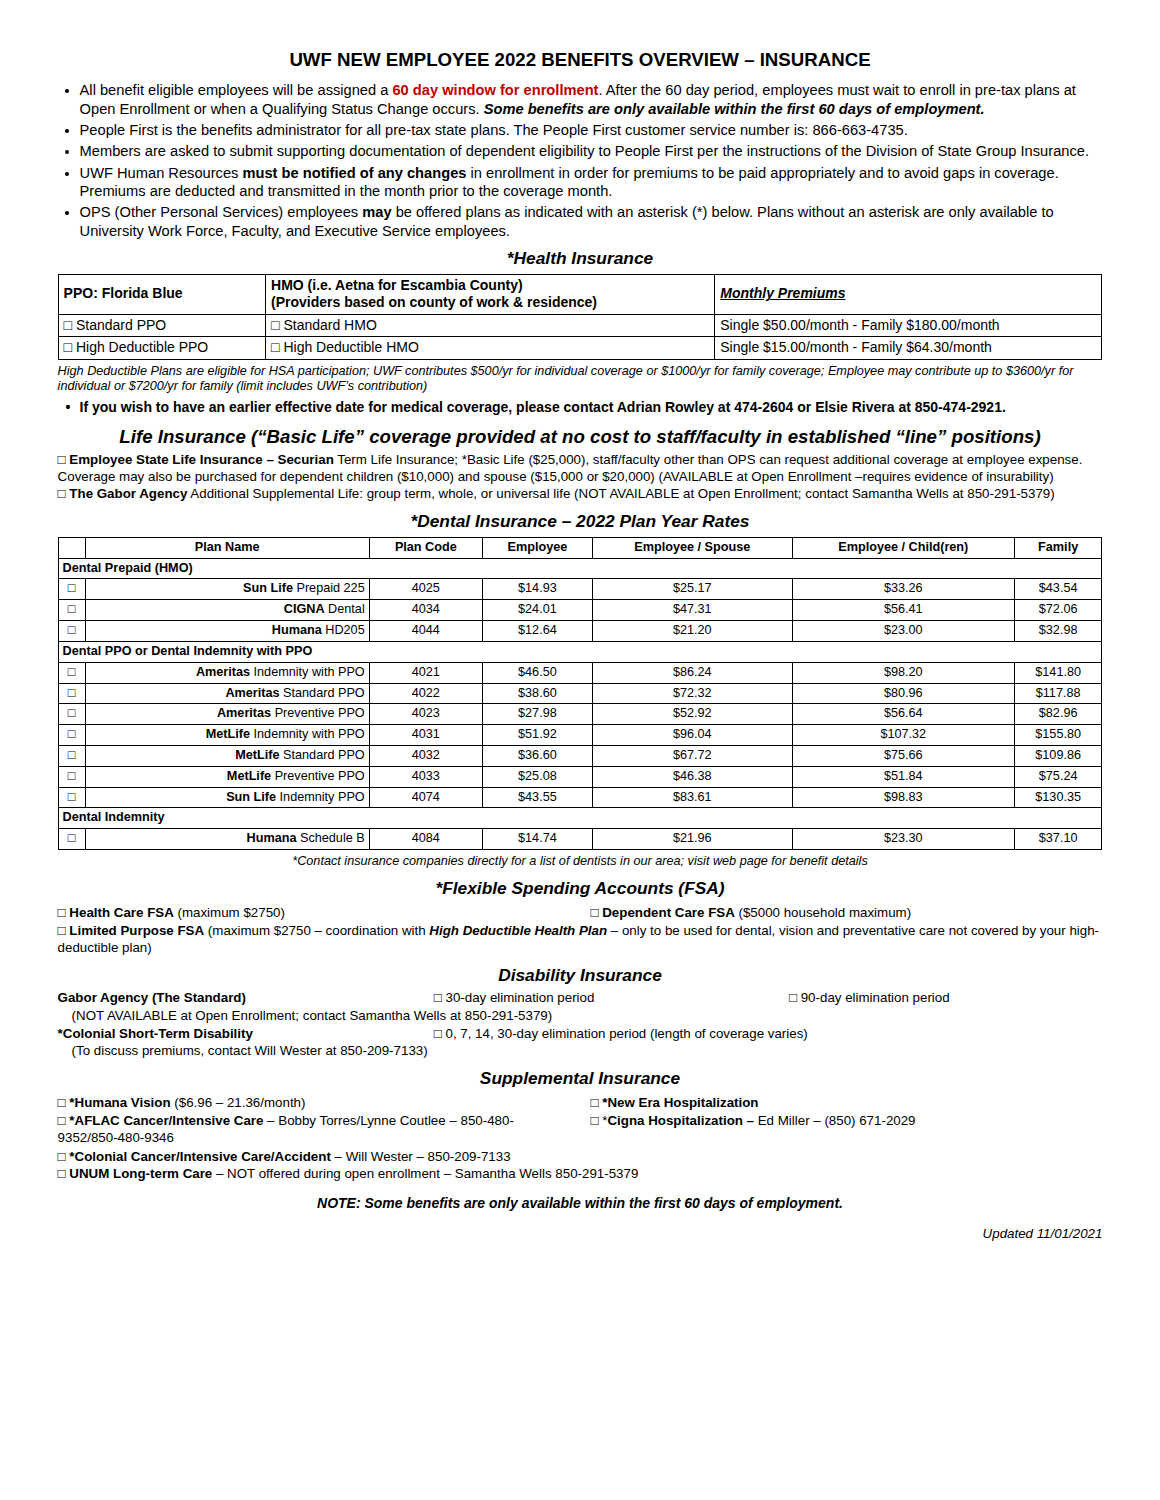UWF NEW EMPLOYEE 2022 BENEFITS OVERVIEW – INSURANCE
All benefit eligible employees will be assigned a 60 day window for enrollment. After the 60 day period, employees must wait to enroll in pre-tax plans at Open Enrollment or when a Qualifying Status Change occurs. Some benefits are only available within the first 60 days of employment.
People First is the benefits administrator for all pre-tax state plans. The People First customer service number is: 866-663-4735.
Members are asked to submit supporting documentation of dependent eligibility to People First per the instructions of the Division of State Group Insurance.
UWF Human Resources must be notified of any changes in enrollment in order for premiums to be paid appropriately and to avoid gaps in coverage. Premiums are deducted and transmitted in the month prior to the coverage month.
OPS (Other Personal Services) employees may be offered plans as indicated with an asterisk (*) below. Plans without an asterisk are only available to University Work Force, Faculty, and Executive Service employees.
*Health Insurance
| PPO: Florida Blue | HMO (i.e. Aetna for Escambia County) (Providers based on county of work & residence) | Monthly Premiums |
| --- | --- | --- |
| □ Standard PPO | □ Standard HMO | Single $50.00/month - Family $180.00/month |
| □ High Deductible PPO | □ High Deductible HMO | Single $15.00/month - Family $64.30/month |
High Deductible Plans are eligible for HSA participation; UWF contributes $500/yr for individual coverage or $1000/yr for family coverage; Employee may contribute up to $3600/yr for individual or $7200/yr for family (limit includes UWF’s contribution)
If you wish to have an earlier effective date for medical coverage, please contact Adrian Rowley at 474-2604 or Elsie Rivera at 850-474-2921.
Life Insurance (“Basic Life” coverage provided at no cost to staff/faculty in established “line” positions)
Employee State Life Insurance – Securian Term Life Insurance; *Basic Life ($25,000), staff/faculty other than OPS can request additional coverage at employee expense. Coverage may also be purchased for dependent children ($10,000) and spouse ($15,000 or $20,000) (AVAILABLE at Open Enrollment –requires evidence of insurability)
The Gabor Agency Additional Supplemental Life: group term, whole, or universal life (NOT AVAILABLE at Open Enrollment; contact Samantha Wells at 850-291-5379)
*Dental Insurance – 2022 Plan Year Rates
| | Plan Name | Plan Code | Employee | Employee / Spouse | Employee / Child(ren) | Family |
| --- | --- | --- | --- | --- | --- | --- |
| Dental Prepaid (HMO) |
| □ | Sun Life Prepaid 225 | 4025 | $14.93 | $25.17 | $33.26 | $43.54 |
| □ | CIGNA Dental | 4034 | $24.01 | $47.31 | $56.41 | $72.06 |
| □ | Humana HD205 | 4044 | $12.64 | $21.20 | $23.00 | $32.98 |
| Dental PPO or Dental Indemnity with PPO |
| □ | Ameritas Indemnity with PPO | 4021 | $46.50 | $86.24 | $98.20 | $141.80 |
| □ | Ameritas Standard PPO | 4022 | $38.60 | $72.32 | $80.96 | $117.88 |
| □ | Ameritas Preventive PPO | 4023 | $27.98 | $52.92 | $56.64 | $82.96 |
| □ | MetLife Indemnity with PPO | 4031 | $51.92 | $96.04 | $107.32 | $155.80 |
| □ | MetLife Standard PPO | 4032 | $36.60 | $67.72 | $75.66 | $109.86 |
| □ | MetLife Preventive PPO | 4033 | $25.08 | $46.38 | $51.84 | $75.24 |
| □ | Sun Life Indemnity PPO | 4074 | $43.55 | $83.61 | $98.83 | $130.35 |
| Dental Indemnity |
| □ | Humana Schedule B | 4084 | $14.74 | $21.96 | $23.30 | $37.10 |
*Contact insurance companies directly for a list of dentists in our area; visit web page for benefit details
*Flexible Spending Accounts (FSA)
Health Care FSA (maximum $2750)
Dependent Care FSA ($5000 household maximum)
Limited Purpose FSA (maximum $2750 – coordination with High Deductible Health Plan – only to be used for dental, vision and preventative care not covered by your high-deductible plan)
Disability Insurance
Gabor Agency (The Standard)
□ 30-day elimination period
□ 90-day elimination period
(NOT AVAILABLE at Open Enrollment; contact Samantha Wells at 850-291-5379)
*Colonial Short-Term Disability
□ 0, 7, 14, 30-day elimination period (length of coverage varies)
(To discuss premiums, contact Will Wester at 850-209-7133)
Supplemental Insurance
*Humana Vision ($6.96 – 21.36/month)
*New Era Hospitalization
*AFLAC Cancer/Intensive Care – Bobby Torres/Lynne Coutlee – 850-480-9352/850-480-9346
*Cigna Hospitalization – Ed Miller – (850) 671-2029
*Colonial Cancer/Intensive Care/Accident – Will Wester – 850-209-7133
UNUM Long-term Care – NOT offered during open enrollment – Samantha Wells 850-291-5379
NOTE: Some benefits are only available within the first 60 days of employment.
Updated 11/01/2021